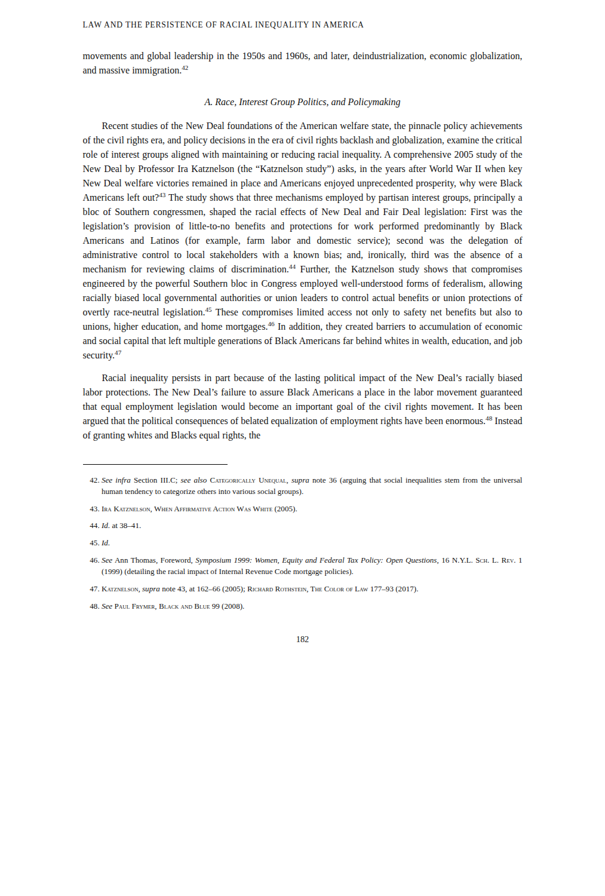Law and the Persistence of Racial Inequality in America
movements and global leadership in the 1950s and 1960s, and later, deindustrialization, economic globalization, and massive immigration.42
A. Race, Interest Group Politics, and Policymaking
Recent studies of the New Deal foundations of the American welfare state, the pinnacle policy achievements of the civil rights era, and policy decisions in the era of civil rights backlash and globalization, examine the critical role of interest groups aligned with maintaining or reducing racial inequality. A comprehensive 2005 study of the New Deal by Professor Ira Katznelson (the “Katznelson study”) asks, in the years after World War II when key New Deal welfare victories remained in place and Americans enjoyed unprecedented prosperity, why were Black Americans left out?43 The study shows that three mechanisms employed by partisan interest groups, principally a bloc of Southern congressmen, shaped the racial effects of New Deal and Fair Deal legislation: First was the legislation’s provision of little-to-no benefits and protections for work performed predominantly by Black Americans and Latinos (for example, farm labor and domestic service); second was the delegation of administrative control to local stakeholders with a known bias; and, ironically, third was the absence of a mechanism for reviewing claims of discrimination.44 Further, the Katznelson study shows that compromises engineered by the powerful Southern bloc in Congress employed well-understood forms of federalism, allowing racially biased local governmental authorities or union leaders to control actual benefits or union protections of overtly race-neutral legislation.45 These compromises limited access not only to safety net benefits but also to unions, higher education, and home mortgages.46 In addition, they created barriers to accumulation of economic and social capital that left multiple generations of Black Americans far behind whites in wealth, education, and job security.47
Racial inequality persists in part because of the lasting political impact of the New Deal’s racially biased labor protections. The New Deal’s failure to assure Black Americans a place in the labor movement guaranteed that equal employment legislation would become an important goal of the civil rights movement. It has been argued that the political consequences of belated equalization of employment rights have been enormous.48 Instead of granting whites and Blacks equal rights, the
See infra Section III.C; see also Categorically Unequal, supra note 36 (arguing that social inequalities stem from the universal human tendency to categorize others into various social groups).
Ira Katznelson, When Affirmative Action Was White (2005).
Id. at 38–41.
Id.
See Ann Thomas, Foreword, Symposium 1999: Women, Equity and Federal Tax Policy: Open Questions, 16 N.Y.L. Sch. L. Rev. 1 (1999) (detailing the racial impact of Internal Revenue Code mortgage policies).
Katznelson, supra note 43, at 162–66 (2005); Richard Rothstein, The Color of Law 177–93 (2017).
See Paul Frymer, Black and Blue 99 (2008).
182